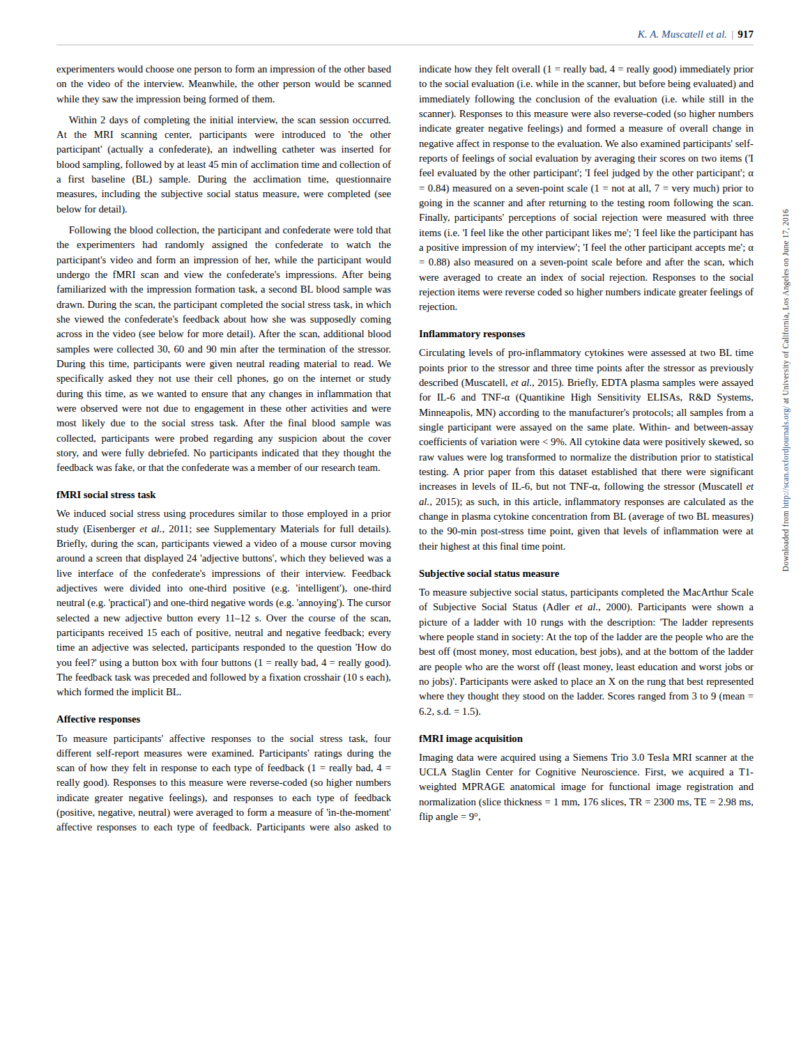K. A. Muscatell et al.|917
Downloaded from http://scan.oxfordjournals.org/ at University of California, Los Angeles on June 17, 2016
experimenters would choose one person to form an impression of the other based on the video of the interview. Meanwhile, the other person would be scanned while they saw the impression being formed of them.
Within 2 days of completing the initial interview, the scan session occurred. At the MRI scanning center, participants were introduced to 'the other participant' (actually a confederate), an indwelling catheter was inserted for blood sampling, followed by at least 45 min of acclimation time and collection of a first baseline (BL) sample. During the acclimation time, questionnaire measures, including the subjective social status measure, were completed (see below for detail).
Following the blood collection, the participant and confederate were told that the experimenters had randomly assigned the confederate to watch the participant's video and form an impression of her, while the participant would undergo the fMRI scan and view the confederate's impressions. After being familiarized with the impression formation task, a second BL blood sample was drawn. During the scan, the participant completed the social stress task, in which she viewed the confederate's feedback about how she was supposedly coming across in the video (see below for more detail). After the scan, additional blood samples were collected 30, 60 and 90 min after the termination of the stressor. During this time, participants were given neutral reading material to read. We specifically asked they not use their cell phones, go on the internet or study during this time, as we wanted to ensure that any changes in inflammation that were observed were not due to engagement in these other activities and were most likely due to the social stress task. After the final blood sample was collected, participants were probed regarding any suspicion about the cover story, and were fully debriefed. No participants indicated that they thought the feedback was fake, or that the confederate was a member of our research team.
fMRI social stress task
We induced social stress using procedures similar to those employed in a prior study (Eisenberger et al., 2011; see Supplementary Materials for full details). Briefly, during the scan, participants viewed a video of a mouse cursor moving around a screen that displayed 24 'adjective buttons', which they believed was a live interface of the confederate's impressions of their interview. Feedback adjectives were divided into one-third positive (e.g. 'intelligent'), one-third neutral (e.g. 'practical') and one-third negative words (e.g. 'annoying'). The cursor selected a new adjective button every 11–12 s. Over the course of the scan, participants received 15 each of positive, neutral and negative feedback; every time an adjective was selected, participants responded to the question 'How do you feel?' using a button box with four buttons (1 = really bad, 4 = really good). The feedback task was preceded and followed by a fixation crosshair (10 s each), which formed the implicit BL.
Affective responses
To measure participants' affective responses to the social stress task, four different self-report measures were examined. Participants' ratings during the scan of how they felt in response to each type of feedback (1 = really bad, 4 = really good). Responses to this measure were reverse-coded (so higher numbers indicate greater negative feelings), and responses to each type of feedback (positive, negative, neutral) were averaged to form a measure of 'in-the-moment' affective responses to each type of feedback. Participants were also asked to indicate how they felt overall (1 = really bad, 4 = really good) immediately prior to the social evaluation (i.e. while in the scanner, but before being evaluated) and immediately following the conclusion of the evaluation (i.e. while still in the scanner). Responses to this measure were also reverse-coded (so higher numbers indicate greater negative feelings) and formed a measure of overall change in negative affect in response to the evaluation. We also examined participants' self-reports of feelings of social evaluation by averaging their scores on two items ('I feel evaluated by the other participant'; 'I feel judged by the other participant'; α = 0.84) measured on a seven-point scale (1 = not at all, 7 = very much) prior to going in the scanner and after returning to the testing room following the scan. Finally, participants' perceptions of social rejection were measured with three items (i.e. 'I feel like the other participant likes me'; 'I feel like the participant has a positive impression of my interview'; 'I feel the other participant accepts me'; α = 0.88) also measured on a seven-point scale before and after the scan, which were averaged to create an index of social rejection. Responses to the social rejection items were reverse coded so higher numbers indicate greater feelings of rejection.
Inflammatory responses
Circulating levels of pro-inflammatory cytokines were assessed at two BL time points prior to the stressor and three time points after the stressor as previously described (Muscatell, et al., 2015). Briefly, EDTA plasma samples were assayed for IL-6 and TNF-α (Quantikine High Sensitivity ELISAs, R&D Systems, Minneapolis, MN) according to the manufacturer's protocols; all samples from a single participant were assayed on the same plate. Within- and between-assay coefficients of variation were < 9%. All cytokine data were positively skewed, so raw values were log transformed to normalize the distribution prior to statistical testing. A prior paper from this dataset established that there were significant increases in levels of IL-6, but not TNF-α, following the stressor (Muscatell et al., 2015); as such, in this article, inflammatory responses are calculated as the change in plasma cytokine concentration from BL (average of two BL measures) to the 90-min post-stress time point, given that levels of inflammation were at their highest at this final time point.
Subjective social status measure
To measure subjective social status, participants completed the MacArthur Scale of Subjective Social Status (Adler et al., 2000). Participants were shown a picture of a ladder with 10 rungs with the description: 'The ladder represents where people stand in society: At the top of the ladder are the people who are the best off (most money, most education, best jobs), and at the bottom of the ladder are people who are the worst off (least money, least education and worst jobs or no jobs)'. Participants were asked to place an X on the rung that best represented where they thought they stood on the ladder. Scores ranged from 3 to 9 (mean = 6.2, s.d. = 1.5).
fMRI image acquisition
Imaging data were acquired using a Siemens Trio 3.0 Tesla MRI scanner at the UCLA Staglin Center for Cognitive Neuroscience. First, we acquired a T1-weighted MPRAGE anatomical image for functional image registration and normalization (slice thickness = 1 mm, 176 slices, TR = 2300 ms, TE = 2.98 ms, flip angle = 9°,